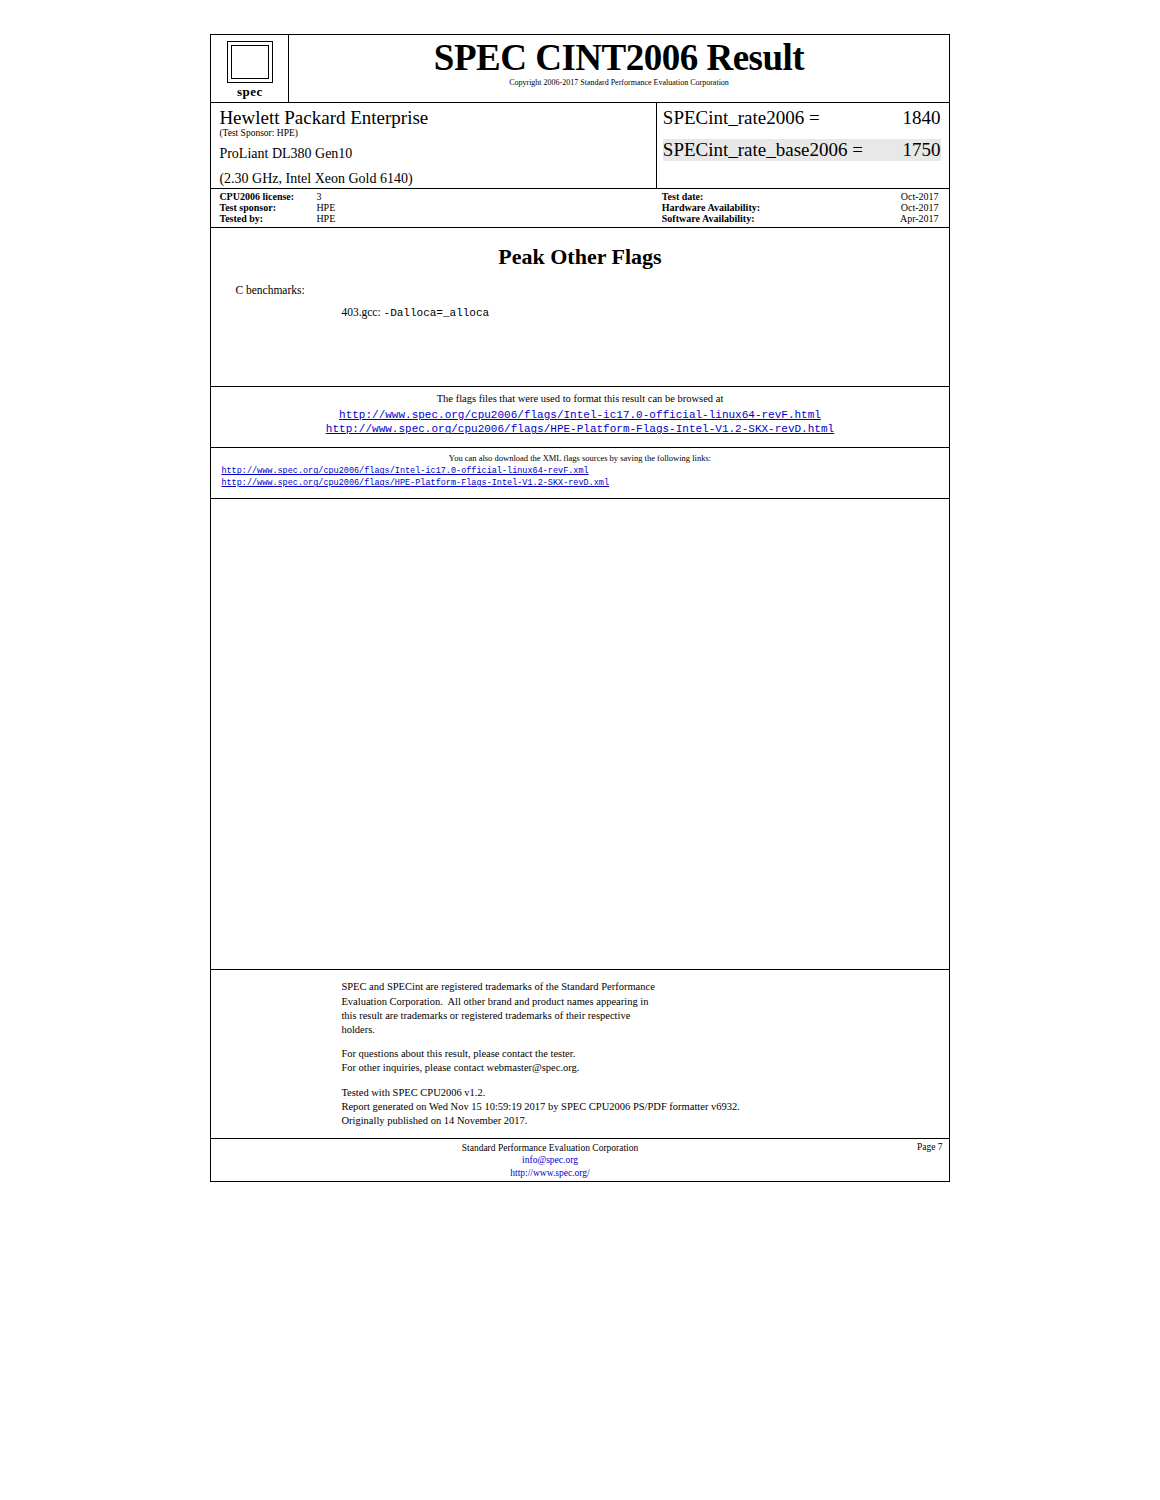spec
SPEC CINT2006 Result
Copyright 2006-2017 Standard Performance Evaluation Corporation
Hewlett Packard Enterprise
(Test Sponsor: HPE)
ProLiant DL380 Gen10
(2.30 GHz, Intel Xeon Gold 6140)
SPECint_rate2006 = 1840
SPECint_rate_base2006 = 1750
| CPU2006 license: | 3 |
| Test sponsor: | HPE |
| Tested by: | HPE |
| Test date: | Oct-2017 |
| Hardware Availability: | Oct-2017 |
| Software Availability: | Apr-2017 |
Peak Other Flags
C benchmarks:
403.gcc: -Dalloca=_alloca
The flags files that were used to format this result can be browsed at
http://www.spec.org/cpu2006/flags/Intel-ic17.0-official-linux64-revF.html http://www.spec.org/cpu2006/flags/HPE-Platform-Flags-Intel-V1.2-SKX-revD.html
You can also download the XML flags sources by saving the following links:
http://www.spec.org/cpu2006/flags/Intel-ic17.0-official-linux64-revF.xml http://www.spec.org/cpu2006/flags/HPE-Platform-Flags-Intel-V1.2-SKX-revD.xml
SPEC and SPECint are registered trademarks of the Standard Performance
Evaluation Corporation. All other brand and product names appearing in
this result are trademarks or registered trademarks of their respective
holders.
For questions about this result, please contact the tester.
For other inquiries, please contact webmaster@spec.org.
Tested with SPEC CPU2006 v1.2.
Report generated on Wed Nov 15 10:59:19 2017 by SPEC CPU2006 PS/PDF formatter v6932.
Originally published on 14 November 2017.
Standard Performance Evaluation Corporation
info@spec.org
http://www.spec.org/
Page 7